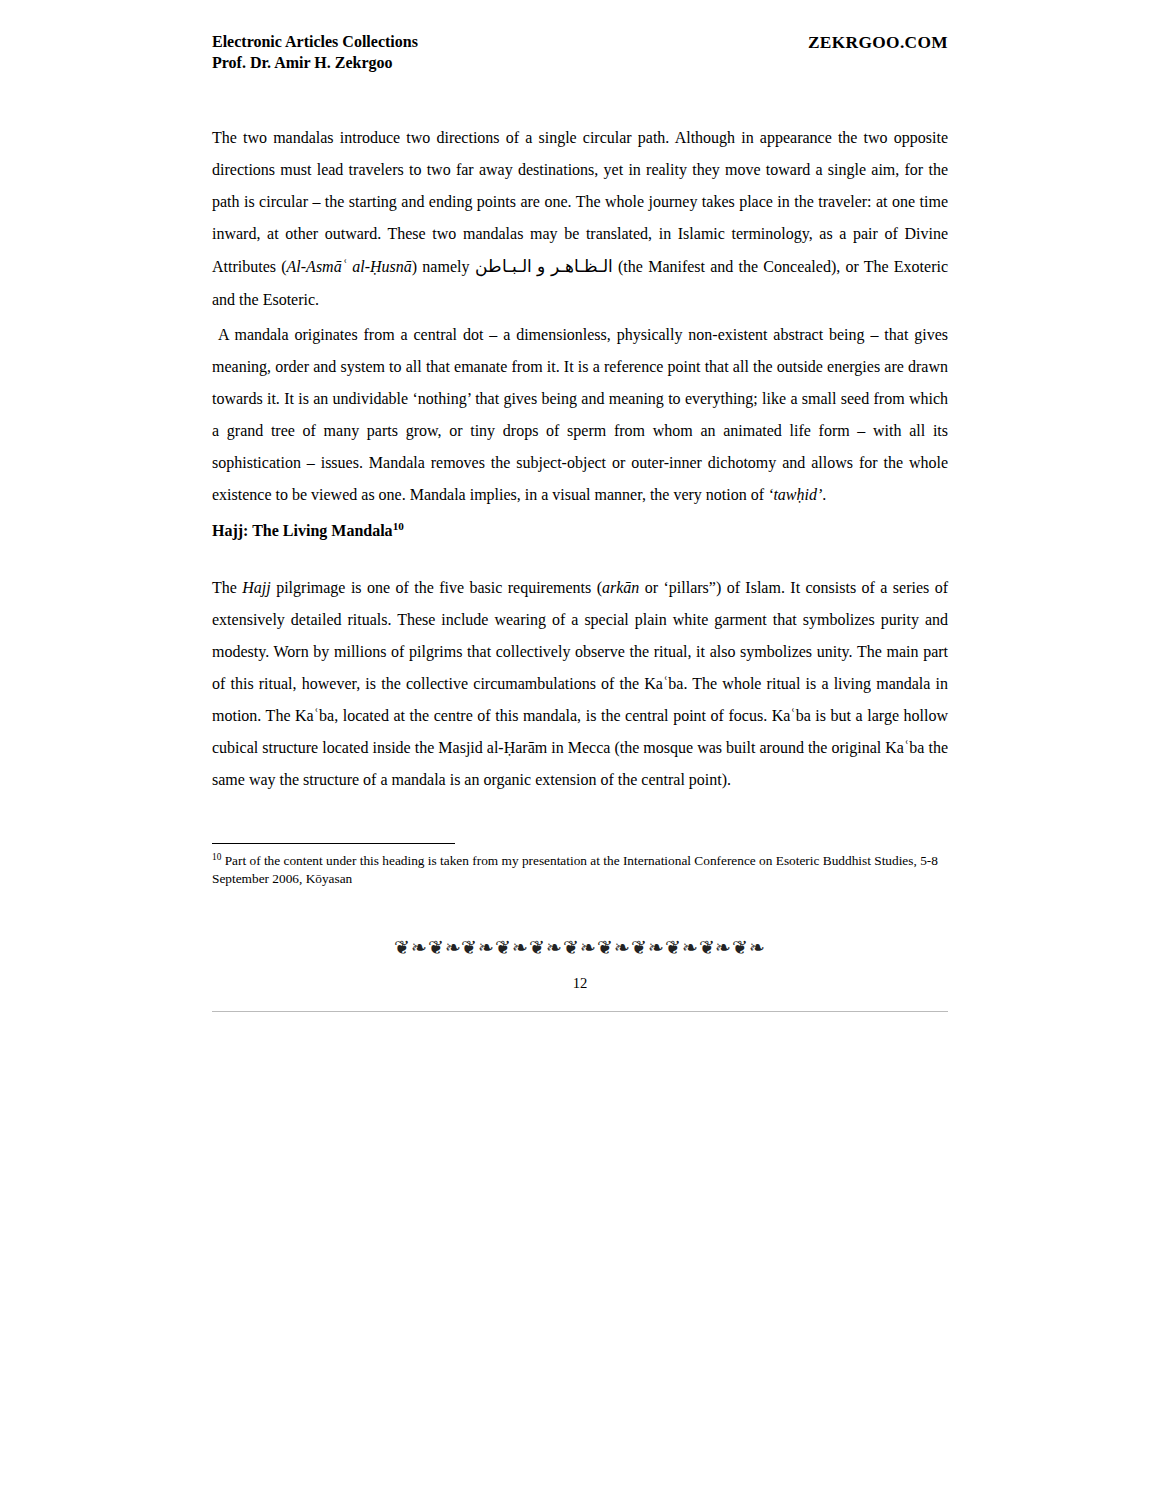Electronic Articles Collections
Prof. Dr. Amir H. Zekrgoo
ZEKRGOO.COM
The two mandalas introduce two directions of a single circular path. Although in appearance the two opposite directions must lead travelers to two far away destinations, yet in reality they move toward a single aim, for the path is circular – the starting and ending points are one. The whole journey takes place in the traveler: at one time inward, at other outward. These two mandalas may be translated, in Islamic terminology, as a pair of Divine Attributes (Al-Asmāʿ al-Ḥusnā) namely الـظـاهـر و الـبـاطن (the Manifest and the Concealed), or The Exoteric and the Esoteric.
A mandala originates from a central dot – a dimensionless, physically non-existent abstract being – that gives meaning, order and system to all that emanate from it. It is a reference point that all the outside energies are drawn towards it. It is an undividable ‘nothing’ that gives being and meaning to everything; like a small seed from which a grand tree of many parts grow, or tiny drops of sperm from whom an animated life form – with all its sophistication – issues. Mandala removes the subject-object or outer-inner dichotomy and allows for the whole existence to be viewed as one. Mandala implies, in a visual manner, the very notion of ‘tawḥid’.
Hajj: The Living Mandala10
The Hajj pilgrimage is one of the five basic requirements (arkān or ‘pillars”) of Islam. It consists of a series of extensively detailed rituals. These include wearing of a special plain white garment that symbolizes purity and modesty. Worn by millions of pilgrims that collectively observe the ritual, it also symbolizes unity. The main part of this ritual, however, is the collective circumambulations of the Kaʿba. The whole ritual is a living mandala in motion. The Kaʿba, located at the centre of this mandala, is the central point of focus. Kaʿba is but a large hollow cubical structure located inside the Masjid al-Ḥarām in Mecca (the mosque was built around the original Kaʿba the same way the structure of a mandala is an organic extension of the central point).
10 Part of the content under this heading is taken from my presentation at the International Conference on Esoteric Buddhist Studies, 5-8 September 2006, Kōyasan
❦❧❦❧❦❧❦❧❦❧❦❧❦❧❦❧❦❧❦❧❦❧
12